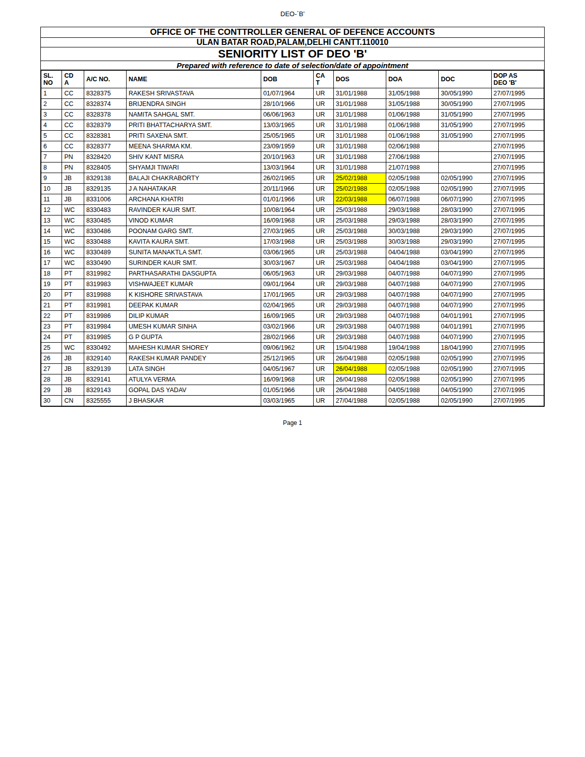DEO-`B'
| OFFICE OF THE CONTTROLLER GENERAL OF DEFENCE ACCOUNTS |
| ULAN BATAR ROAD,PALAM,DELHI CANTT.110010 |
| SENIORITY LIST OF DEO 'B' |
| Prepared with reference to date of selection/date of appointment |
| / SL. NO / CD A / A/C NO. / NAME / DOB / CA T / DOS / DOA / DOC / DOP AS DEO 'B' / / --- / --- / --- / --- / --- / --- / --- / --- / --- / --- / / 1 / CC / 8328375 / RAKESH SRIVASTAVA / 01/07/1964 / UR / 31/01/1988 / 31/05/1988 / 30/05/1990 / 27/07/1995 / / 2 / CC / 8328374 / BRIJENDRA SINGH / 28/10/1966 / UR / 31/01/1988 / 31/05/1988 / 30/05/1990 / 27/07/1995 / / 3 / CC / 8328378 / NAMITA SAHGAL SMT. / 06/06/1963 / UR / 31/01/1988 / 01/06/1988 / 31/05/1990 / 27/07/1995 / / 4 / CC / 8328379 / PRITI BHATTACHARYA SMT. / 13/03/1965 / UR / 31/01/1988 / 01/06/1988 / 31/05/1990 / 27/07/1995 / / 5 / CC / 8328381 / PRITI SAXENA SMT. / 25/05/1965 / UR / 31/01/1988 / 01/06/1988 / 31/05/1990 / 27/07/1995 / / 6 / CC / 8328377 / MEENA SHARMA KM. / 23/09/1959 / UR / 31/01/1988 / 02/06/1988 / / 27/07/1995 / / 7 / PN / 8328420 / SHIV KANT MISRA / 20/10/1963 / UR / 31/01/1988 / 27/06/1988 / / 27/07/1995 / / 8 / PN / 8328405 / SHYAMJI TIWARI / 13/03/1964 / UR / 31/01/1988 / 21/07/1988 / / 27/07/1995 / / 9 / JB / 8329138 / BALAJI CHAKRABORTY / 26/02/1965 / UR / 25/02/1988 / 02/05/1988 / 02/05/1990 / 27/07/1995 / / 10 / JB / 8329135 / J A NAHATAKAR / 20/11/1966 / UR / 25/02/1988 / 02/05/1988 / 02/05/1990 / 27/07/1995 / / 11 / JB / 8331006 / ARCHANA KHATRI / 01/01/1966 / UR / 22/03/1988 / 06/07/1988 / 06/07/1990 / 27/07/1995 / / 12 / WC / 8330483 / RAVINDER KAUR SMT. / 10/08/1964 / UR / 25/03/1988 / 29/03/1988 / 28/03/1990 / 27/07/1995 / / 13 / WC / 8330485 / VINOD KUMAR / 16/09/1968 / UR / 25/03/1988 / 29/03/1988 / 28/03/1990 / 27/07/1995 / / 14 / WC / 8330486 / POONAM GARG SMT. / 27/03/1965 / UR / 25/03/1988 / 30/03/1988 / 29/03/1990 / 27/07/1995 / / 15 / WC / 8330488 / KAVITA KAURA SMT. / 17/03/1968 / UR / 25/03/1988 / 30/03/1988 / 29/03/1990 / 27/07/1995 / / 16 / WC / 8330489 / SUNITA MANAKTLA SMT. / 03/06/1965 / UR / 25/03/1988 / 04/04/1988 / 03/04/1990 / 27/07/1995 / / 17 / WC / 8330490 / SURINDER KAUR SMT. / 30/03/1967 / UR / 25/03/1988 / 04/04/1988 / 03/04/1990 / 27/07/1995 / / 18 / PT / 8319982 / PARTHASARATHI DASGUPTA / 06/05/1963 / UR / 29/03/1988 / 04/07/1988 / 04/07/1990 / 27/07/1995 / / 19 / PT / 8319983 / VISHWAJEET KUMAR / 09/01/1964 / UR / 29/03/1988 / 04/07/1988 / 04/07/1990 / 27/07/1995 / / 20 / PT / 8319988 / K KISHORE SRIVASTAVA / 17/01/1965 / UR / 29/03/1988 / 04/07/1988 / 04/07/1990 / 27/07/1995 / / 21 / PT / 8319981 / DEEPAK KUMAR / 02/04/1965 / UR / 29/03/1988 / 04/07/1988 / 04/07/1990 / 27/07/1995 / / 22 / PT / 8319986 / DILIP KUMAR / 16/09/1965 / UR / 29/03/1988 / 04/07/1988 / 04/01/1991 / 27/07/1995 / / 23 / PT / 8319984 / UMESH KUMAR SINHA / 03/02/1966 / UR / 29/03/1988 / 04/07/1988 / 04/01/1991 / 27/07/1995 / / 24 / PT / 8319985 / G P GUPTA / 28/02/1966 / UR / 29/03/1988 / 04/07/1988 / 04/07/1990 / 27/07/1995 / / 25 / WC / 8330492 / MAHESH KUMAR SHOREY / 09/06/1962 / UR / 15/04/1988 / 19/04/1988 / 18/04/1990 / 27/07/1995 / / 26 / JB / 8329140 / RAKESH KUMAR PANDEY / 25/12/1965 / UR / 26/04/1988 / 02/05/1988 / 02/05/1990 / 27/07/1995 / / 27 / JB / 8329139 / LATA SINGH / 04/05/1967 / UR / 26/04/1988 / 02/05/1988 / 02/05/1990 / 27/07/1995 / / 28 / JB / 8329141 / ATULYA VERMA / 16/09/1968 / UR / 26/04/1988 / 02/05/1988 / 02/05/1990 / 27/07/1995 / / 29 / JB / 8329143 / GOPAL DAS YADAV / 01/05/1966 / UR / 26/04/1988 / 04/05/1988 / 04/05/1990 / 27/07/1995 / / 30 / CN / 8325555 / J BHASKAR / 03/03/1965 / UR / 27/04/1988 / 02/05/1988 / 02/05/1990 / 27/07/1995 / |
Page 1